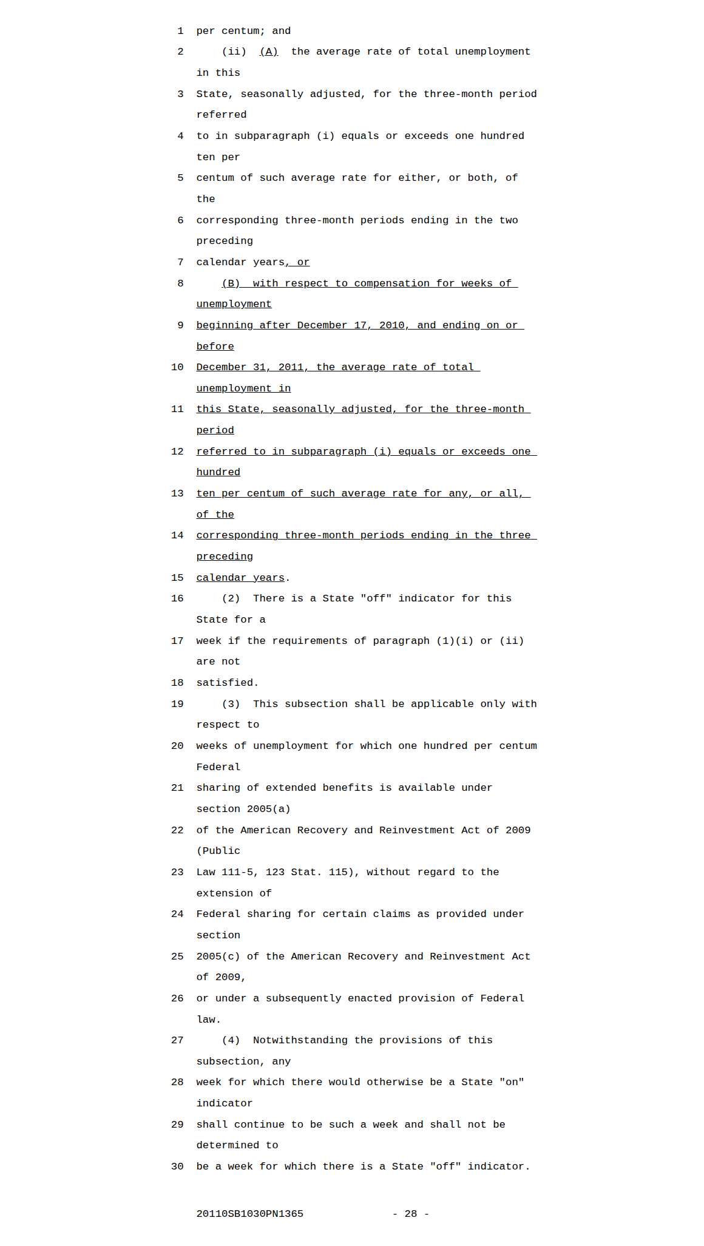per centum; and
(ii) (A) the average rate of total unemployment in this
State, seasonally adjusted, for the three-month period referred
to in subparagraph (i) equals or exceeds one hundred ten per
centum of such average rate for either, or both, of the
corresponding three-month periods ending in the two preceding
calendar years, or
(B) with respect to compensation for weeks of unemployment
beginning after December 17, 2010, and ending on or before
December 31, 2011, the average rate of total unemployment in
this State, seasonally adjusted, for the three-month period
referred to in subparagraph (i) equals or exceeds one hundred
ten per centum of such average rate for any, or all, of the
corresponding three-month periods ending in the three preceding
calendar years.
(2) There is a State "off" indicator for this State for a
week if the requirements of paragraph (1)(i) or (ii) are not
satisfied.
(3) This subsection shall be applicable only with respect to
weeks of unemployment for which one hundred per centum Federal
sharing of extended benefits is available under section 2005(a)
of the American Recovery and Reinvestment Act of 2009 (Public
Law 111-5, 123 Stat. 115), without regard to the extension of
Federal sharing for certain claims as provided under section
2005(c) of the American Recovery and Reinvestment Act of 2009,
or under a subsequently enacted provision of Federal law.
(4) Notwithstanding the provisions of this subsection, any
week for which there would otherwise be a State "on" indicator
shall continue to be such a week and shall not be determined to
be a week for which there is a State "off" indicator.
20110SB1030PN1365 - 28 -